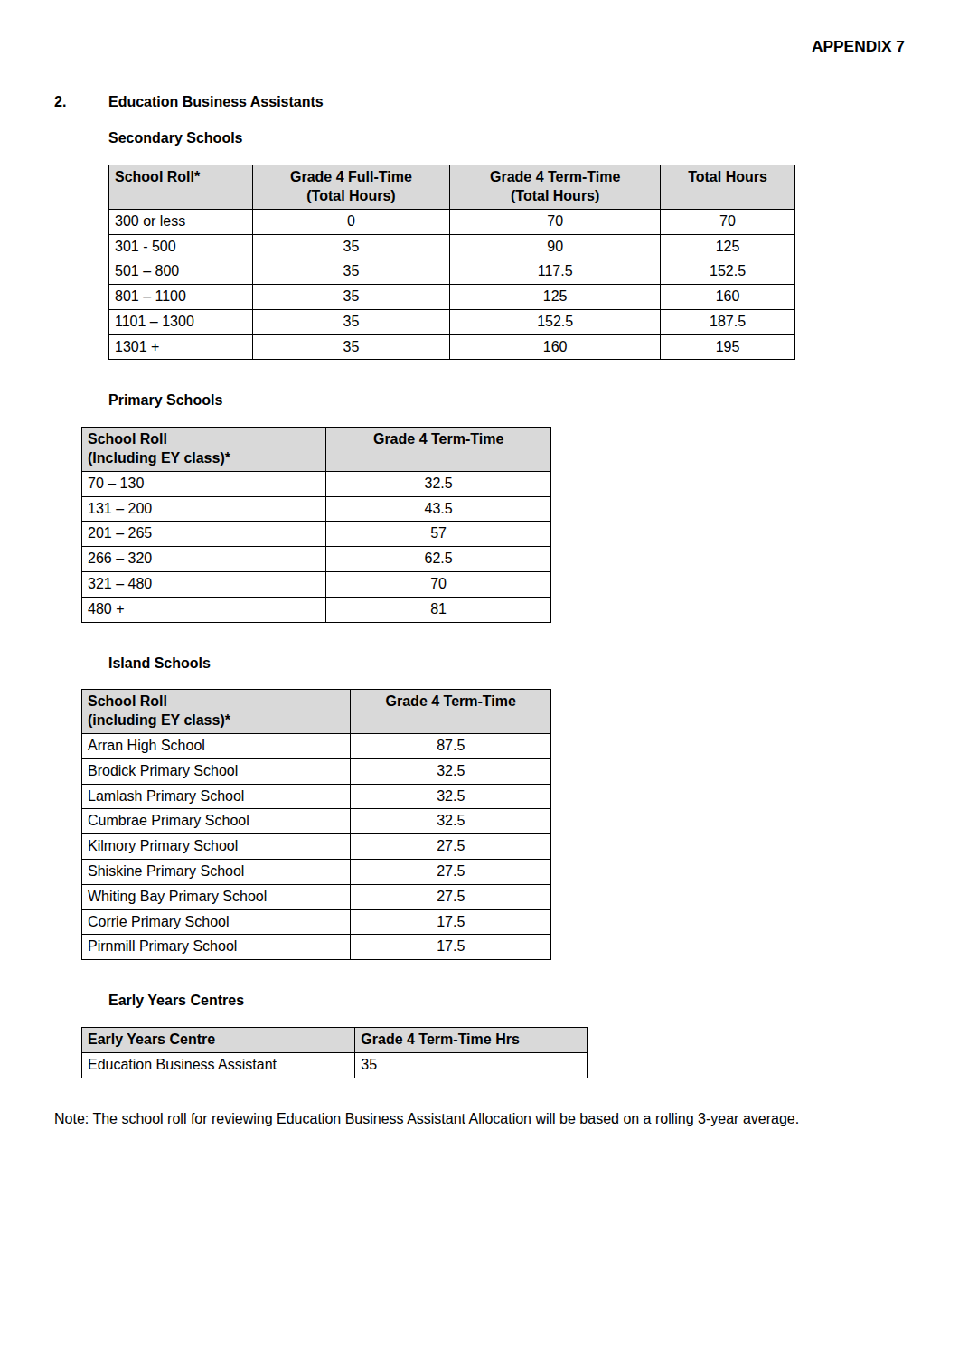APPENDIX 7
2. Education Business Assistants
Secondary Schools
| School Roll* | Grade 4 Full-Time (Total Hours) | Grade 4 Term-Time (Total Hours) | Total Hours |
| --- | --- | --- | --- |
| 300 or less | 0 | 70 | 70 |
| 301 - 500 | 35 | 90 | 125 |
| 501 – 800 | 35 | 117.5 | 152.5 |
| 801 – 1100 | 35 | 125 | 160 |
| 1101 – 1300 | 35 | 152.5 | 187.5 |
| 1301 + | 35 | 160 | 195 |
Primary Schools
| School Roll (Including EY class)* | Grade 4 Term-Time |
| --- | --- |
| 70 – 130 | 32.5 |
| 131 – 200 | 43.5 |
| 201 – 265 | 57 |
| 266 – 320 | 62.5 |
| 321 – 480 | 70 |
| 480 + | 81 |
Island Schools
| School Roll (including EY class)* | Grade 4 Term-Time |
| --- | --- |
| Arran High School | 87.5 |
| Brodick Primary School | 32.5 |
| Lamlash Primary School | 32.5 |
| Cumbrae Primary School | 32.5 |
| Kilmory Primary School | 27.5 |
| Shiskine Primary School | 27.5 |
| Whiting Bay Primary School | 27.5 |
| Corrie Primary School | 17.5 |
| Pirnmill Primary School | 17.5 |
Early Years Centres
| Early Years Centre | Grade 4 Term-Time Hrs |
| --- | --- |
| Education Business Assistant | 35 |
Note: The school roll for reviewing Education Business Assistant Allocation will be based on a rolling 3-year average.